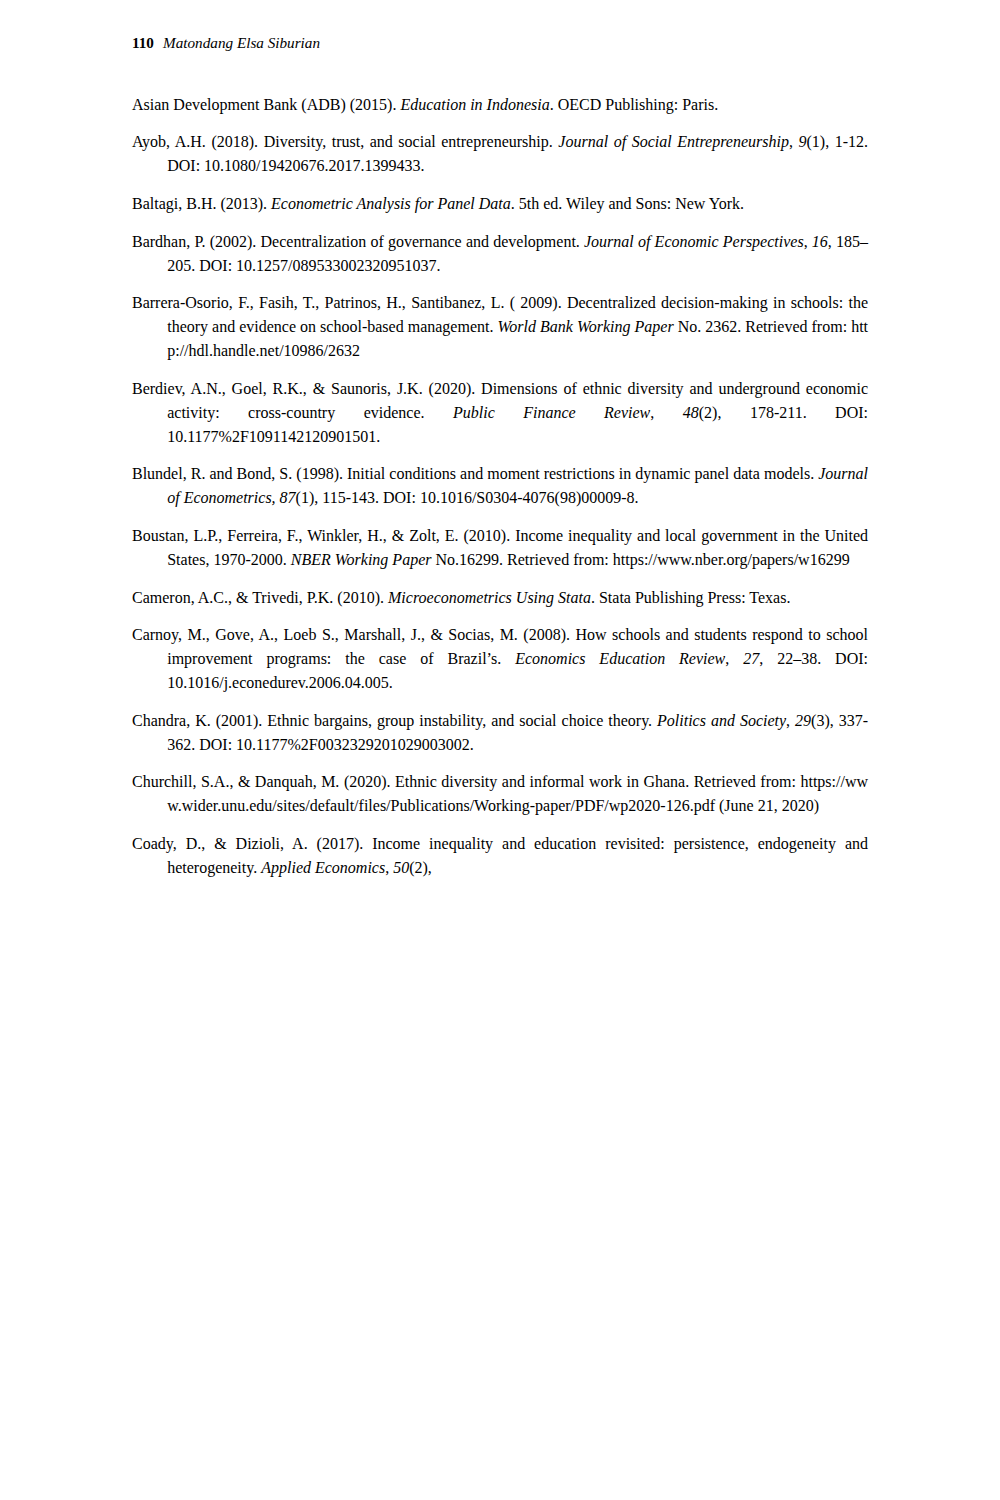110 Matondang Elsa Siburian
Asian Development Bank (ADB) (2015). Education in Indonesia. OECD Publishing: Paris.
Ayob, A.H. (2018). Diversity, trust, and social entrepreneurship. Journal of Social Entrepreneurship, 9(1), 1-12. DOI: 10.1080/19420676.2017.1399433.
Baltagi, B.H. (2013). Econometric Analysis for Panel Data. 5th ed. Wiley and Sons: New York.
Bardhan, P. (2002). Decentralization of governance and development. Journal of Economic Perspectives, 16, 185–205. DOI: 10.1257/089533002320951037.
Barrera-Osorio, F., Fasih, T., Patrinos, H., Santibanez, L. ( 2009). Decentralized decision-making in schools: the theory and evidence on school-based management. World Bank Working Paper No. 2362. Retrieved from: http://hdl.handle.net/10986/2632
Berdiev, A.N., Goel, R.K., & Saunoris, J.K. (2020). Dimensions of ethnic diversity and underground economic activity: cross-country evidence. Public Finance Review, 48(2), 178-211. DOI: 10.1177%2F1091142120901501.
Blundel, R. and Bond, S. (1998). Initial conditions and moment restrictions in dynamic panel data models. Journal of Econometrics, 87(1), 115-143. DOI: 10.1016/S0304-4076(98)00009-8.
Boustan, L.P., Ferreira, F., Winkler, H., & Zolt, E. (2010). Income inequality and local government in the United States, 1970-2000. NBER Working Paper No.16299. Retrieved from: https://www.nber.org/papers/w16299
Cameron, A.C., & Trivedi, P.K. (2010). Microeconometrics Using Stata. Stata Publishing Press: Texas.
Carnoy, M., Gove, A., Loeb S., Marshall, J., & Socias, M. (2008). How schools and students respond to school improvement programs: the case of Brazil’s. Economics Education Review, 27, 22–38. DOI: 10.1016/j.econedurev.2006.04.005.
Chandra, K. (2001). Ethnic bargains, group instability, and social choice theory. Politics and Society, 29(3), 337-362. DOI: 10.1177%2F0032329201029003002.
Churchill, S.A., & Danquah, M. (2020). Ethnic diversity and informal work in Ghana. Retrieved from: https://www.wider.unu.edu/sites/default/files/Publications/Working-paper/PDF/wp2020-126.pdf (June 21, 2020)
Coady, D., & Dizioli, A. (2017). Income inequality and education revisited: persistence, endogeneity and heterogeneity. Applied Economics, 50(2),